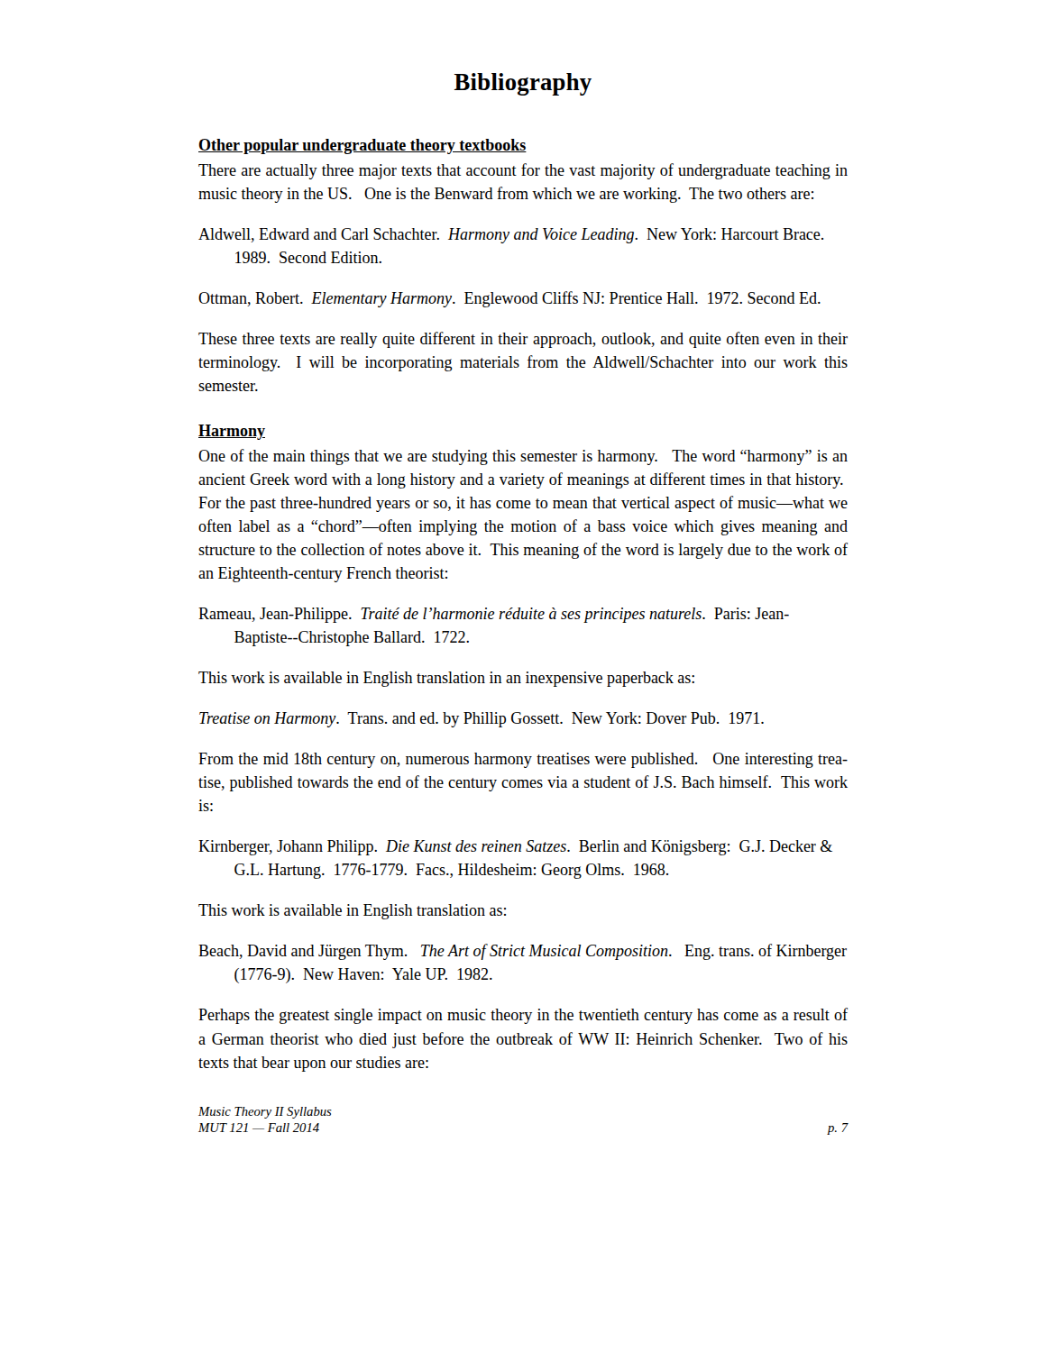Bibliography
Other popular undergraduate theory textbooks
There are actually three major texts that account for the vast majority of undergraduate teaching in music theory in the US. One is the Benward from which we are working. The two others are:
Aldwell, Edward and Carl Schachter. Harmony and Voice Leading. New York: Harcourt Brace. 1989. Second Edition.
Ottman, Robert. Elementary Harmony. Englewood Cliffs NJ: Prentice Hall. 1972. Second Ed.
These three texts are really quite different in their approach, outlook, and quite often even in their terminology. I will be incorporating materials from the Aldwell/Schachter into our work this semester.
Harmony
One of the main things that we are studying this semester is harmony. The word “harmony” is an ancient Greek word with a long history and a variety of meanings at different times in that history. For the past three-hundred years or so, it has come to mean that vertical aspect of music—what we often label as a “chord”—often implying the motion of a bass voice which gives meaning and structure to the collection of notes above it. This meaning of the word is largely due to the work of an Eighteenth-century French theorist:
Rameau, Jean-Philippe. Traité de l’harmonie réduite à ses principes naturels. Paris: Jean-Baptiste--Christophe Ballard. 1722.
This work is available in English translation in an inexpensive paperback as:
Treatise on Harmony. Trans. and ed. by Phillip Gossett. New York: Dover Pub. 1971.
From the mid 18th century on, numerous harmony treatises were published. One interesting treatise, published towards the end of the century comes via a student of J.S. Bach himself. This work is:
Kirnberger, Johann Philipp. Die Kunst des reinen Satzes. Berlin and Königsberg: G.J. Decker & G.L. Hartung. 1776-1779. Facs., Hildesheim: Georg Olms. 1968.
This work is available in English translation as:
Beach, David and Jürgen Thym. The Art of Strict Musical Composition. Eng. trans. of Kirnberger (1776-9). New Haven: Yale UP. 1982.
Perhaps the greatest single impact on music theory in the twentieth century has come as a result of a German theorist who died just before the outbreak of WW II: Heinrich Schenker. Two of his texts that bear upon our studies are:
Music Theory II Syllabus
MUT 121 — Fall 2014
p. 7